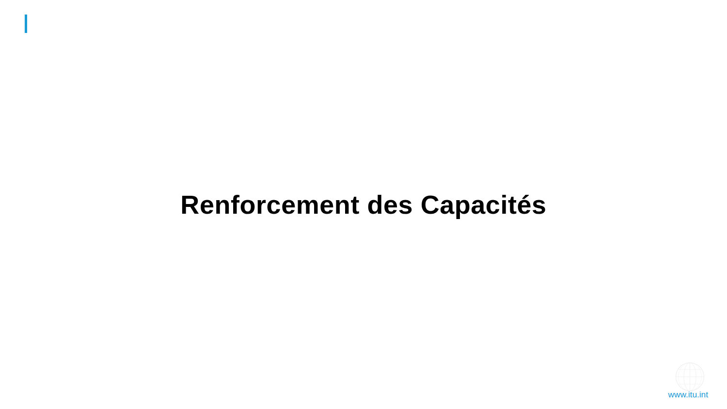Renforcement des Capacités
www.itu.int